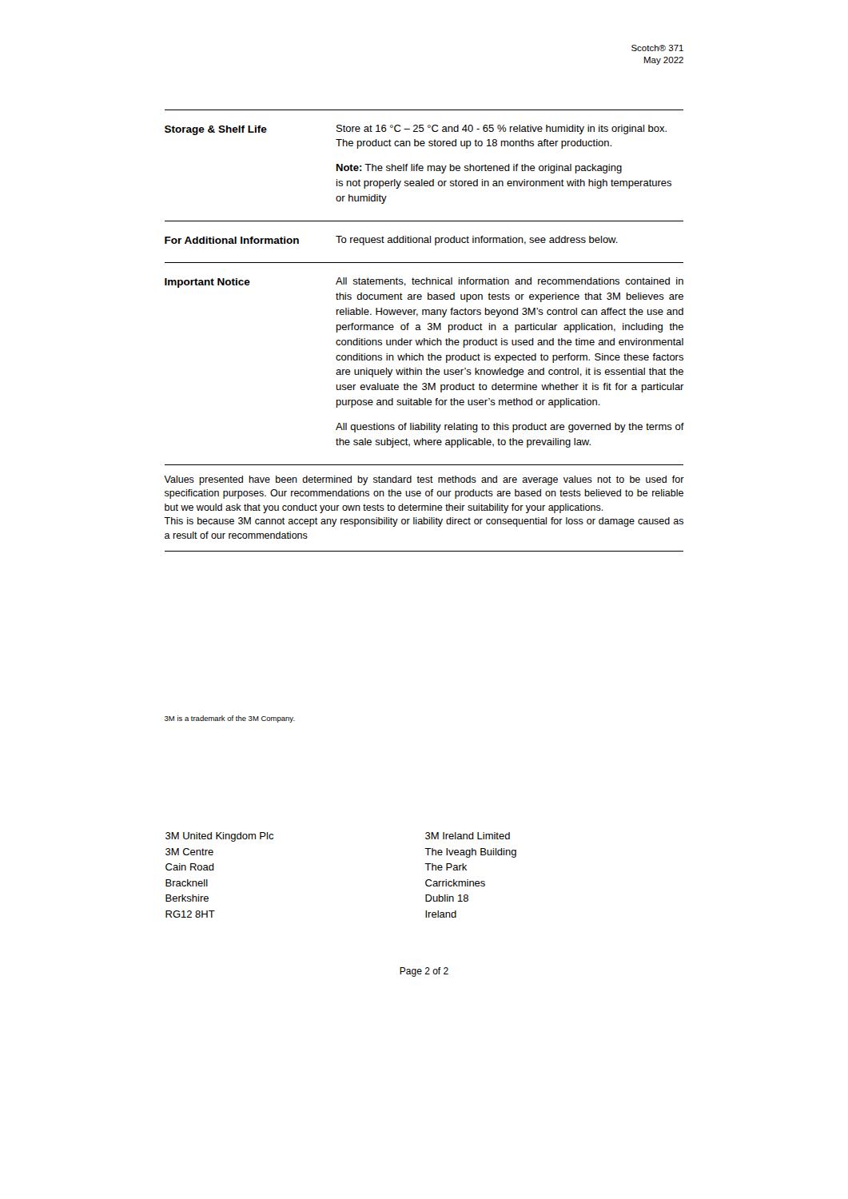Scotch® 371
May 2022
| Storage & Shelf Life | Store at 16 °C – 25 °C and 40 - 65 % relative humidity in its original box. The product can be stored up to 18 months after production. Note: The shelf life may be shortened if the original packaging is not properly sealed or stored in an environment with high temperatures or humidity |
| For Additional Information | To request additional product information, see address below. |
| Important Notice | All statements, technical information and recommendations contained in this document are based upon tests or experience that 3M believes are reliable. However, many factors beyond 3M’s control can affect the use and performance of a 3M product in a particular application, including the conditions under which the product is used and the time and environmental conditions in which the product is expected to perform. Since these factors are uniquely within the user’s knowledge and control, it is essential that the user evaluate the 3M product to determine whether it is fit for a particular purpose and suitable for the user’s method or application. All questions of liability relating to this product are governed by the terms of the sale subject, where applicable, to the prevailing law. |
Values presented have been determined by standard test methods and are average values not to be used for specification purposes. Our recommendations on the use of our products are based on tests believed to be reliable but we would ask that you conduct your own tests to determine their suitability for your applications.
This is because 3M cannot accept any responsibility or liability direct or consequential for loss or damage caused as a result of our recommendations
3M is a trademark of the 3M Company.
| 3M United Kingdom Plc 3M Centre Cain Road Bracknell Berkshire RG12 8HT | 3M Ireland Limited The Iveagh Building The Park Carrickmines Dublin 18 Ireland |
Page 2 of 2